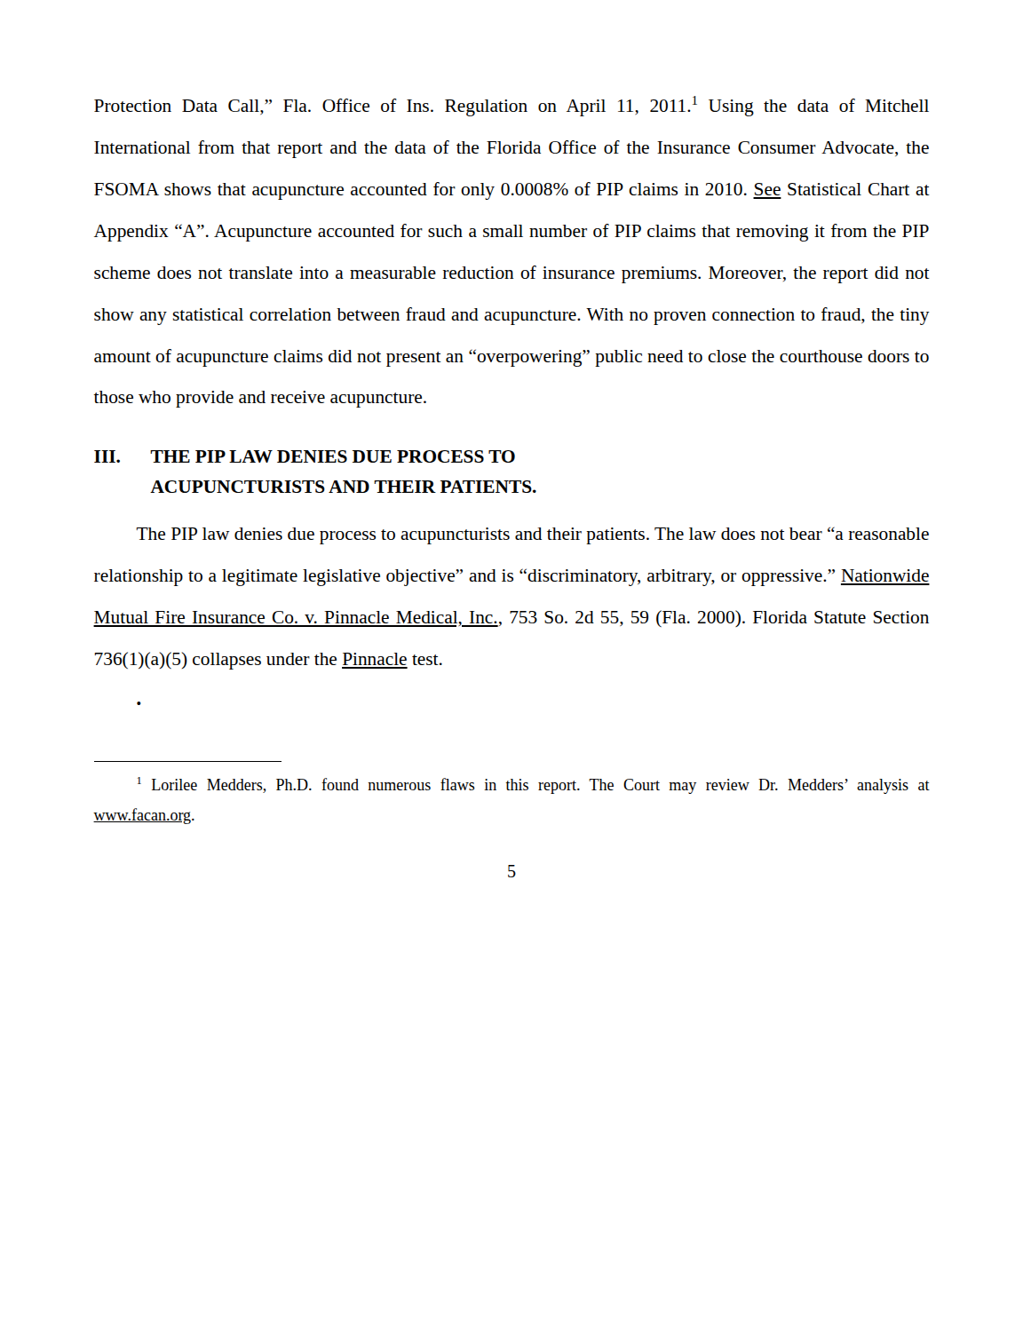Protection Data Call,” Fla. Office of Ins. Regulation on April 11, 2011.1 Using the data of Mitchell International from that report and the data of the Florida Office of the Insurance Consumer Advocate, the FSOMA shows that acupuncture accounted for only 0.0008% of PIP claims in 2010. See Statistical Chart at Appendix “A”. Acupuncture accounted for such a small number of PIP claims that removing it from the PIP scheme does not translate into a measurable reduction of insurance premiums. Moreover, the report did not show any statistical correlation between fraud and acupuncture. With no proven connection to fraud, the tiny amount of acupuncture claims did not present an “overpowering” public need to close the courthouse doors to those who provide and receive acupuncture.
III. THE PIP LAW DENIES DUE PROCESS TO
ACUPUNCTURISTS AND THEIR PATIENTS.
The PIP law denies due process to acupuncturists and their patients. The law does not bear “a reasonable relationship to a legitimate legislative objective” and is “discriminatory, arbitrary, or oppressive.” Nationwide Mutual Fire Insurance Co. v. Pinnacle Medical, Inc., 753 So. 2d 55, 59 (Fla. 2000). Florida Statute Section 736(1)(a)(5) collapses under the Pinnacle test.
•
1 Lorilee Medders, Ph.D. found numerous flaws in this report. The Court may review Dr. Medders’ analysis at www.facan.org.
5